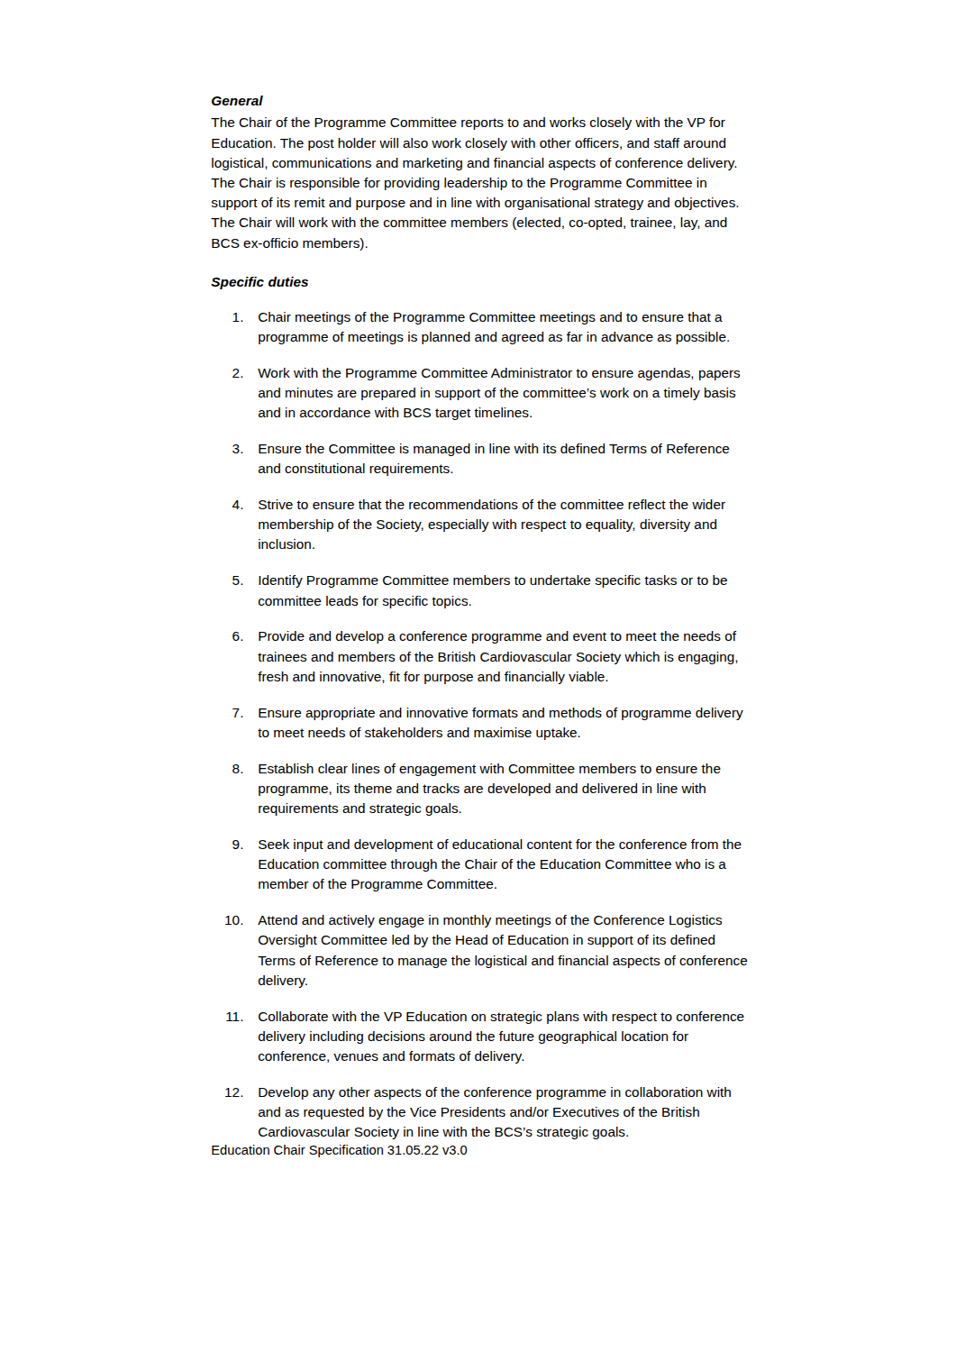General
The Chair of the Programme Committee reports to and works closely with the VP for Education. The post holder will also work closely with other officers, and staff around logistical, communications and marketing and financial aspects of conference delivery. The Chair is responsible for providing leadership to the Programme Committee in support of its remit and purpose and in line with organisational strategy and objectives. The Chair will work with the committee members (elected, co-opted, trainee, lay, and BCS ex-officio members).
Specific duties
Chair meetings of the Programme Committee meetings and to ensure that a programme of meetings is planned and agreed as far in advance as possible.
Work with the Programme Committee Administrator to ensure agendas, papers and minutes are prepared in support of the committee’s work on a timely basis and in accordance with BCS target timelines.
Ensure the Committee is managed in line with its defined Terms of Reference and constitutional requirements.
Strive to ensure that the recommendations of the committee reflect the wider membership of the Society, especially with respect to equality, diversity and inclusion.
Identify Programme Committee members to undertake specific tasks or to be committee leads for specific topics.
Provide and develop a conference programme and event to meet the needs of trainees and members of the British Cardiovascular Society which is engaging, fresh and innovative, fit for purpose and financially viable.
Ensure appropriate and innovative formats and methods of programme delivery to meet needs of stakeholders and maximise uptake.
Establish clear lines of engagement with Committee members to ensure the programme, its theme and tracks are developed and delivered in line with requirements and strategic goals.
Seek input and development of educational content for the conference from the Education committee through the Chair of the Education Committee who is a member of the Programme Committee.
Attend and actively engage in monthly meetings of the Conference Logistics Oversight Committee led by the Head of Education in support of its defined Terms of Reference to manage the logistical and financial aspects of conference delivery.
Collaborate with the VP Education on strategic plans with respect to conference delivery including decisions around the future geographical location for conference, venues and formats of delivery.
Develop any other aspects of the conference programme in collaboration with and as requested by the Vice Presidents and/or Executives of the British Cardiovascular Society in line with the BCS’s strategic goals.
Education Chair Specification 31.05.22 v3.0